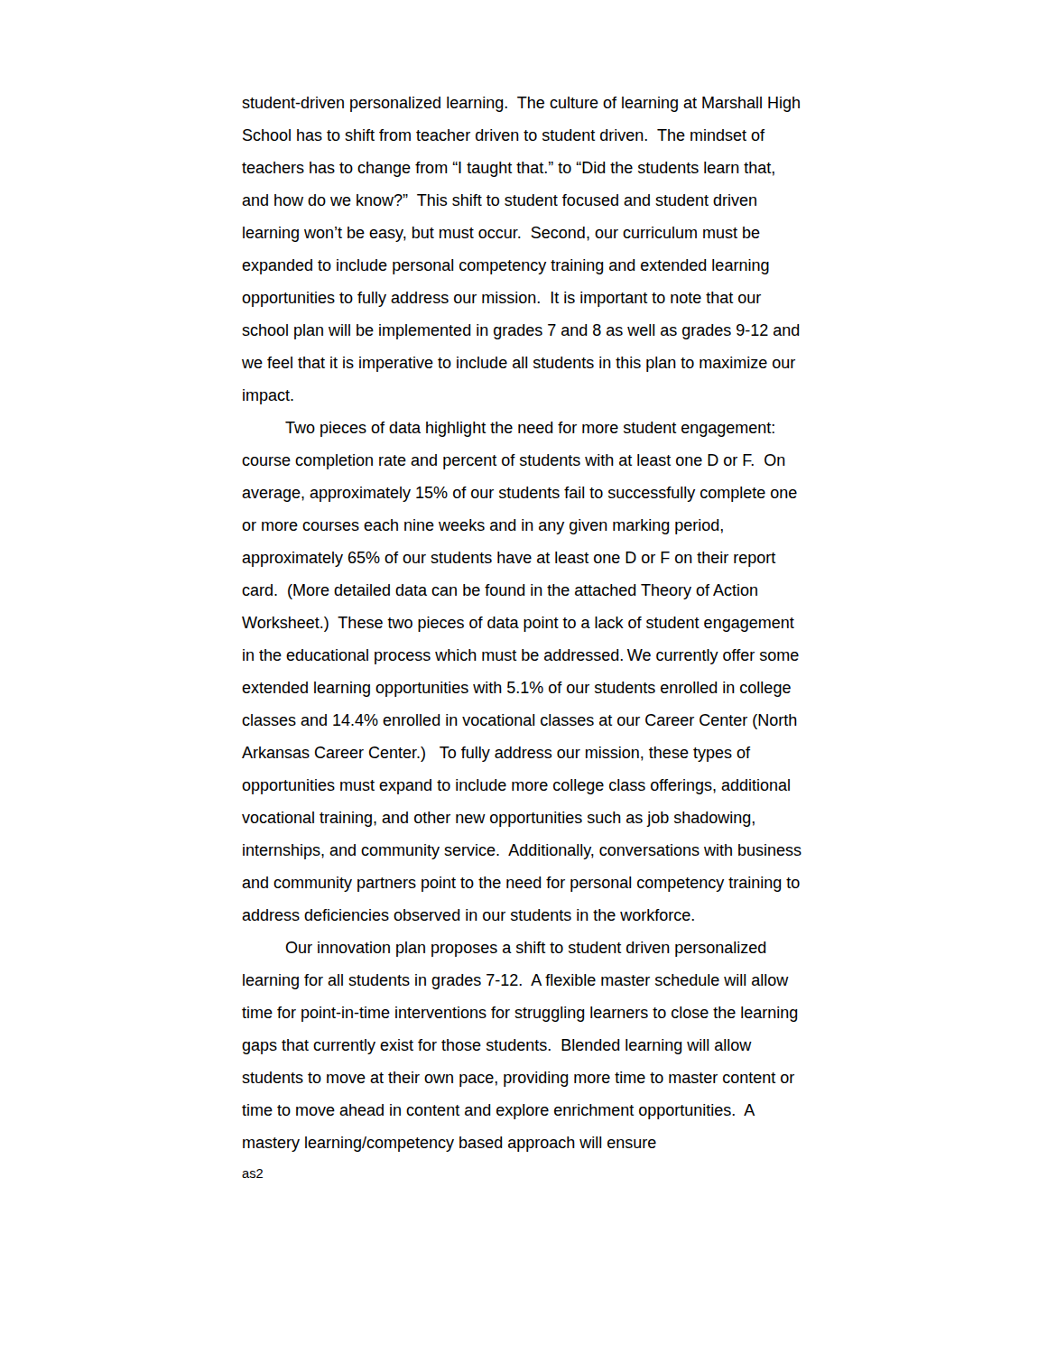student-driven personalized learning. The culture of learning at Marshall High School has to shift from teacher driven to student driven. The mindset of teachers has to change from “I taught that.” to “Did the students learn that, and how do we know?” This shift to student focused and student driven learning won’t be easy, but must occur. Second, our curriculum must be expanded to include personal competency training and extended learning opportunities to fully address our mission. It is important to note that our school plan will be implemented in grades 7 and 8 as well as grades 9-12 and we feel that it is imperative to include all students in this plan to maximize our impact.
Two pieces of data highlight the need for more student engagement: course completion rate and percent of students with at least one D or F. On average, approximately 15% of our students fail to successfully complete one or more courses each nine weeks and in any given marking period, approximately 65% of our students have at least one D or F on their report card. (More detailed data can be found in the attached Theory of Action Worksheet.) These two pieces of data point to a lack of student engagement in the educational process which must be addressed. We currently offer some extended learning opportunities with 5.1% of our students enrolled in college classes and 14.4% enrolled in vocational classes at our Career Center (North Arkansas Career Center.) To fully address our mission, these types of opportunities must expand to include more college class offerings, additional vocational training, and other new opportunities such as job shadowing, internships, and community service. Additionally, conversations with business and community partners point to the need for personal competency training to address deficiencies observed in our students in the workforce.
Our innovation plan proposes a shift to student driven personalized learning for all students in grades 7-12. A flexible master schedule will allow time for point-in-time interventions for struggling learners to close the learning gaps that currently exist for those students. Blended learning will allow students to move at their own pace, providing more time to master content or time to move ahead in content and explore enrichment opportunities. A mastery learning/competency based approach will ensure
as2